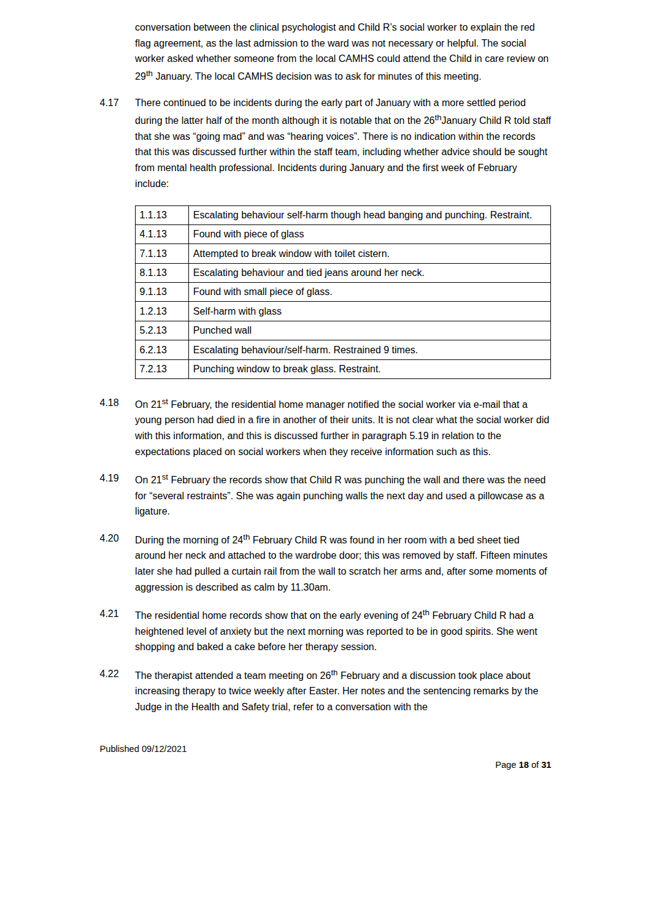conversation between the clinical psychologist and Child R’s social worker to explain the red flag agreement, as the last admission to the ward was not necessary or helpful. The social worker asked whether someone from the local CAMHS could attend the Child in care review on 29th January. The local CAMHS decision was to ask for minutes of this meeting.
4.17
There continued to be incidents during the early part of January with a more settled period during the latter half of the month although it is notable that on the 26thJanuary Child R told staff that she was “going mad” and was “hearing voices”. There is no indication within the records that this was discussed further within the staff team, including whether advice should be sought from mental health professional. Incidents during January and the first week of February include:
| 1.1.13 | Escalating behaviour self-harm though head banging and punching. Restraint. |
| 4.1.13 | Found with piece of glass |
| 7.1.13 | Attempted to break window with toilet cistern. |
| 8.1.13 | Escalating behaviour and tied jeans around her neck. |
| 9.1.13 | Found with small piece of glass. |
| 1.2.13 | Self-harm with glass |
| 5.2.13 | Punched wall |
| 6.2.13 | Escalating behaviour/self-harm. Restrained 9 times. |
| 7.2.13 | Punching window to break glass. Restraint. |
4.18
On 21st February, the residential home manager notified the social worker via e-mail that a young person had died in a fire in another of their units. It is not clear what the social worker did with this information, and this is discussed further in paragraph 5.19 in relation to the expectations placed on social workers when they receive information such as this.
4.19
On 21st February the records show that Child R was punching the wall and there was the need for “several restraints”. She was again punching walls the next day and used a pillowcase as a ligature.
4.20
During the morning of 24th February Child R was found in her room with a bed sheet tied around her neck and attached to the wardrobe door; this was removed by staff. Fifteen minutes later she had pulled a curtain rail from the wall to scratch her arms and, after some moments of aggression is described as calm by 11.30am.
4.21
The residential home records show that on the early evening of 24th February Child R had a heightened level of anxiety but the next morning was reported to be in good spirits. She went shopping and baked a cake before her therapy session.
4.22
The therapist attended a team meeting on 26th February and a discussion took place about increasing therapy to twice weekly after Easter. Her notes and the sentencing remarks by the Judge in the Health and Safety trial, refer to a conversation with the
Published 09/12/2021
Page 18 of 31